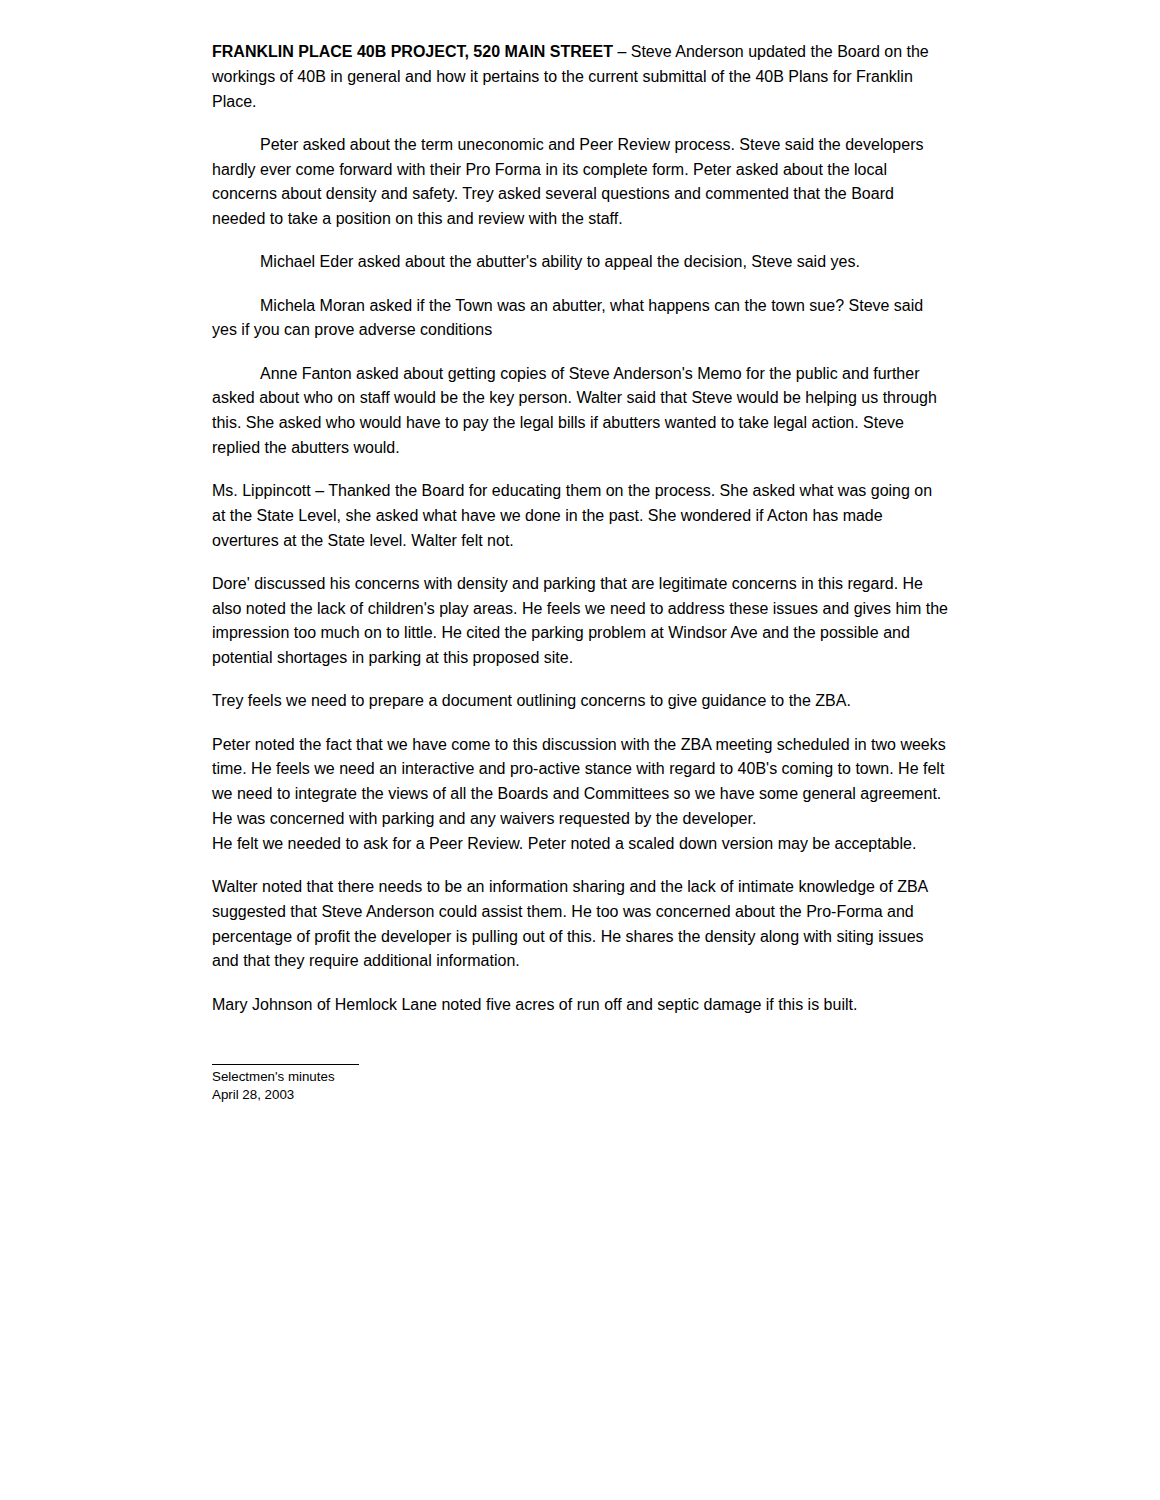FRANKLIN PLACE 40B PROJECT, 520 MAIN STREET – Steve Anderson updated the Board on the workings of 40B in general and how it pertains to the current submittal of the 40B Plans for Franklin Place.
Peter asked about the term uneconomic and Peer Review process. Steve said the developers hardly ever come forward with their Pro Forma in its complete form. Peter asked about the local concerns about density and safety. Trey asked several questions and commented that the Board needed to take a position on this and review with the staff.
Michael Eder asked about the abutter's ability to appeal the decision, Steve said yes.
Michela Moran asked if the Town was an abutter, what happens can the town sue? Steve said yes if you can prove adverse conditions
Anne Fanton asked about getting copies of Steve Anderson's Memo for the public and further asked about who on staff would be the key person. Walter said that Steve would be helping us through this. She asked who would have to pay the legal bills if abutters wanted to take legal action. Steve replied the abutters would.
Ms. Lippincott – Thanked the Board for educating them on the process. She asked what was going on at the State Level, she asked what have we done in the past. She wondered if Acton has made overtures at the State level. Walter felt not.
Dore' discussed his concerns with density and parking that are legitimate concerns in this regard. He also noted the lack of children's play areas. He feels we need to address these issues and gives him the impression too much on to little. He cited the parking problem at Windsor Ave and the possible and potential shortages in parking at this proposed site.
Trey feels we need to prepare a document outlining concerns to give guidance to the ZBA.
Peter noted the fact that we have come to this discussion with the ZBA meeting scheduled in two weeks time. He feels we need an interactive and pro-active stance with regard to 40B's coming to town. He felt we need to integrate the views of all the Boards and Committees so we have some general agreement. He was concerned with parking and any waivers requested by the developer.
He felt we needed to ask for a Peer Review. Peter noted a scaled down version may be acceptable.
Walter noted that there needs to be an information sharing and the lack of intimate knowledge of ZBA suggested that Steve Anderson could assist them. He too was concerned about the Pro-Forma and percentage of profit the developer is pulling out of this. He shares the density along with siting issues and that they require additional information.
Mary Johnson of Hemlock Lane noted five acres of run off and septic damage if this is built.
Selectmen's minutes
April 28, 2003